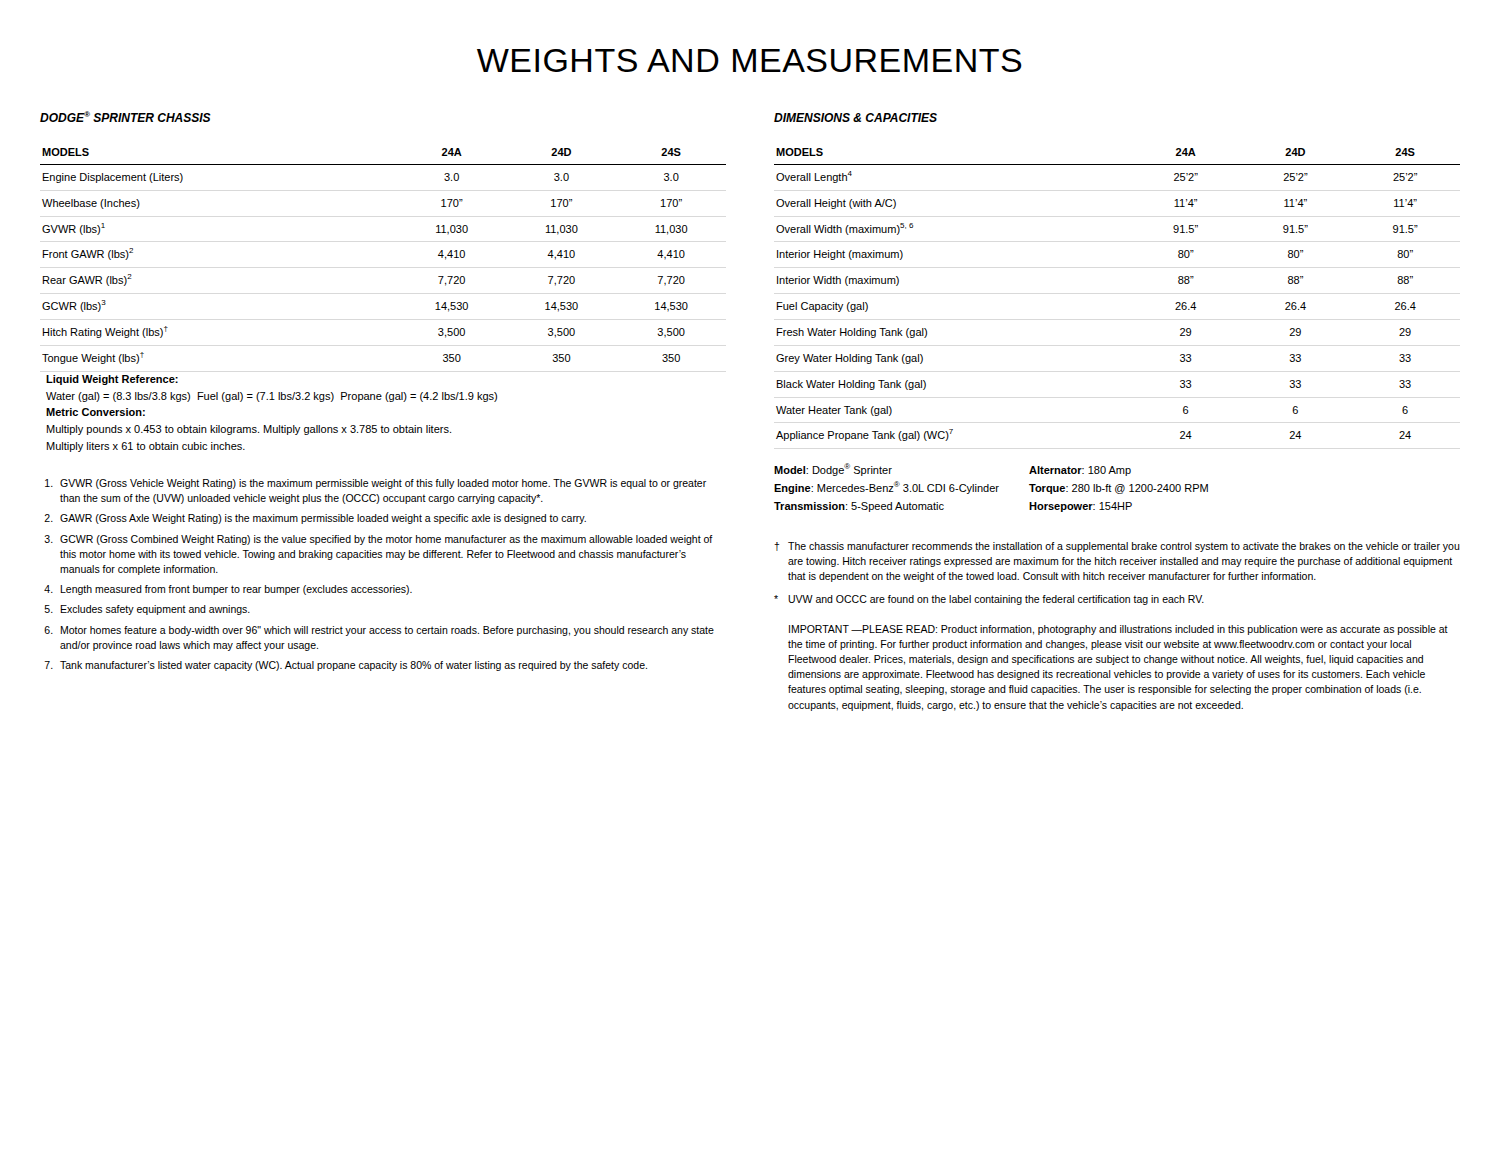WEIGHTS AND MEASUREMENTS
DODGE® SPRINTER CHASSIS
| MODELS | 24A | 24D | 24S |
| --- | --- | --- | --- |
| Engine Displacement (Liters) | 3.0 | 3.0 | 3.0 |
| Wheelbase (Inches) | 170” | 170” | 170” |
| GVWR (lbs) 1 | 11,030 | 11,030 | 11,030 |
| Front GAWR (lbs) 2 | 4,410 | 4,410 | 4,410 |
| Rear GAWR (lbs) 2 | 7,720 | 7,720 | 7,720 |
| GCWR (lbs) 3 | 14,530 | 14,530 | 14,530 |
| Hitch Rating Weight (lbs) † | 3,500 | 3,500 | 3,500 |
| Tongue Weight (lbs) † | 350 | 350 | 350 |
Liquid Weight Reference:
Water (gal) = (8.3 lbs/3.8 kgs) Fuel (gal) = (7.1 lbs/3.2 kgs) Propane (gal) = (4.2 lbs/1.9 kgs)
Metric Conversion:
Multiply pounds x 0.453 to obtain kilograms. Multiply gallons x 3.785 to obtain liters.
Multiply liters x 61 to obtain cubic inches.
GVWR (Gross Vehicle Weight Rating) is the maximum permissible weight of this fully loaded motor home. The GVWR is equal to or greater than the sum of the (UVW) unloaded vehicle weight plus the (OCCC) occupant cargo carrying capacity*.
GAWR (Gross Axle Weight Rating) is the maximum permissible loaded weight a specific axle is designed to carry.
GCWR (Gross Combined Weight Rating) is the value specified by the motor home manufacturer as the maximum allowable loaded weight of this motor home with its towed vehicle. Towing and braking capacities may be different. Refer to Fleetwood and chassis manufacturer’s manuals for complete information.
Length measured from front bumper to rear bumper (excludes accessories).
Excludes safety equipment and awnings.
Motor homes feature a body-width over 96" which will restrict your access to certain roads. Before purchasing, you should research any state and/or province road laws which may affect your usage.
Tank manufacturer’s listed water capacity (WC). Actual propane capacity is 80% of water listing as required by the safety code.
DIMENSIONS & CAPACITIES
| MODELS | 24A | 24D | 24S |
| --- | --- | --- | --- |
| Overall Length 4 | 25’2” | 25’2” | 25’2” |
| Overall Height (with A/C) | 11’4” | 11’4” | 11’4” |
| Overall Width (maximum) 5, 6 | 91.5” | 91.5” | 91.5” |
| Interior Height (maximum) | 80” | 80” | 80” |
| Interior Width (maximum) | 88” | 88” | 88” |
| Fuel Capacity (gal) | 26.4 | 26.4 | 26.4 |
| Fresh Water Holding Tank (gal) | 29 | 29 | 29 |
| Grey Water Holding Tank (gal) | 33 | 33 | 33 |
| Black Water Holding Tank (gal) | 33 | 33 | 33 |
| Water Heater Tank (gal) | 6 | 6 | 6 |
| Appliance Propane Tank (gal) (WC) 7 | 24 | 24 | 24 |
Model: Dodge® Sprinter
Engine: Mercedes-Benz® 3.0L CDI 6-Cylinder
Transmission: 5-Speed Automatic
Alternator: 180 Amp
Torque: 280 lb-ft @ 1200-2400 RPM
Horsepower: 154HP
†
The chassis manufacturer recommends the installation of a supplemental brake control system to activate the brakes on the vehicle or trailer you are towing. Hitch receiver ratings expressed are maximum for the hitch receiver installed and may require the purchase of additional equipment that is dependent on the weight of the towed load. Consult with hitch receiver manufacturer for further information.
*
UVW and OCCC are found on the label containing the federal certification tag in each RV.
IMPORTANT —PLEASE READ: Product information, photography and illustrations included in this publication were as accurate as possible at the time of printing. For further product information and changes, please visit our website at www.fleetwoodrv.com or contact your local Fleetwood dealer. Prices, materials, design and specifications are subject to change without notice. All weights, fuel, liquid capacities and dimensions are approximate. Fleetwood has designed its recreational vehicles to provide a variety of uses for its customers. Each vehicle features optimal seating, sleeping, storage and fluid capacities. The user is responsible for selecting the proper combination of loads (i.e. occupants, equipment, fluids, cargo, etc.) to ensure that the vehicle’s capacities are not exceeded.